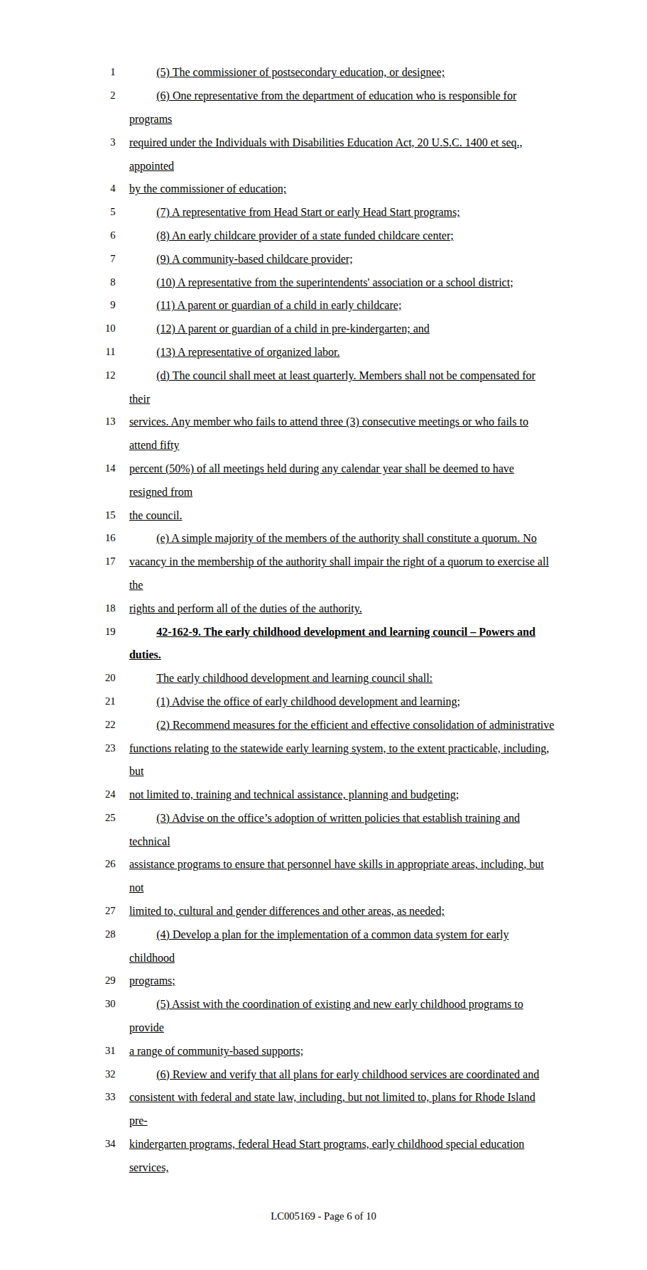(5) The commissioner of postsecondary education, or designee;
(6) One representative from the department of education who is responsible for programs
required under the Individuals with Disabilities Education Act, 20 U.S.C. 1400 et seq., appointed
by the commissioner of education;
(7) A representative from Head Start or early Head Start programs;
(8) An early childcare provider of a state funded childcare center;
(9) A community-based childcare provider;
(10) A representative from the superintendents' association or a school district;
(11) A parent or guardian of a child in early childcare;
(12) A parent or guardian of a child in pre-kindergarten; and
(13) A representative of organized labor.
(d) The council shall meet at least quarterly. Members shall not be compensated for their
services. Any member who fails to attend three (3) consecutive meetings or who fails to attend fifty
percent (50%) of all meetings held during any calendar year shall be deemed to have resigned from
the council.
(e) A simple majority of the members of the authority shall constitute a quorum. No
vacancy in the membership of the authority shall impair the right of a quorum to exercise all the
rights and perform all of the duties of the authority.
42-162-9. The early childhood development and learning council – Powers and duties.
The early childhood development and learning council shall:
(1) Advise the office of early childhood development and learning;
(2) Recommend measures for the efficient and effective consolidation of administrative
functions relating to the statewide early learning system, to the extent practicable, including, but
not limited to, training and technical assistance, planning and budgeting;
(3) Advise on the office’s adoption of written policies that establish training and technical
assistance programs to ensure that personnel have skills in appropriate areas, including, but not
limited to, cultural and gender differences and other areas, as needed;
(4) Develop a plan for the implementation of a common data system for early childhood
programs;
(5) Assist with the coordination of existing and new early childhood programs to provide
a range of community-based supports;
(6) Review and verify that all plans for early childhood services are coordinated and
consistent with federal and state law, including, but not limited to, plans for Rhode Island pre-
kindergarten programs, federal Head Start programs, early childhood special education services,
LC005169 - Page 6 of 10